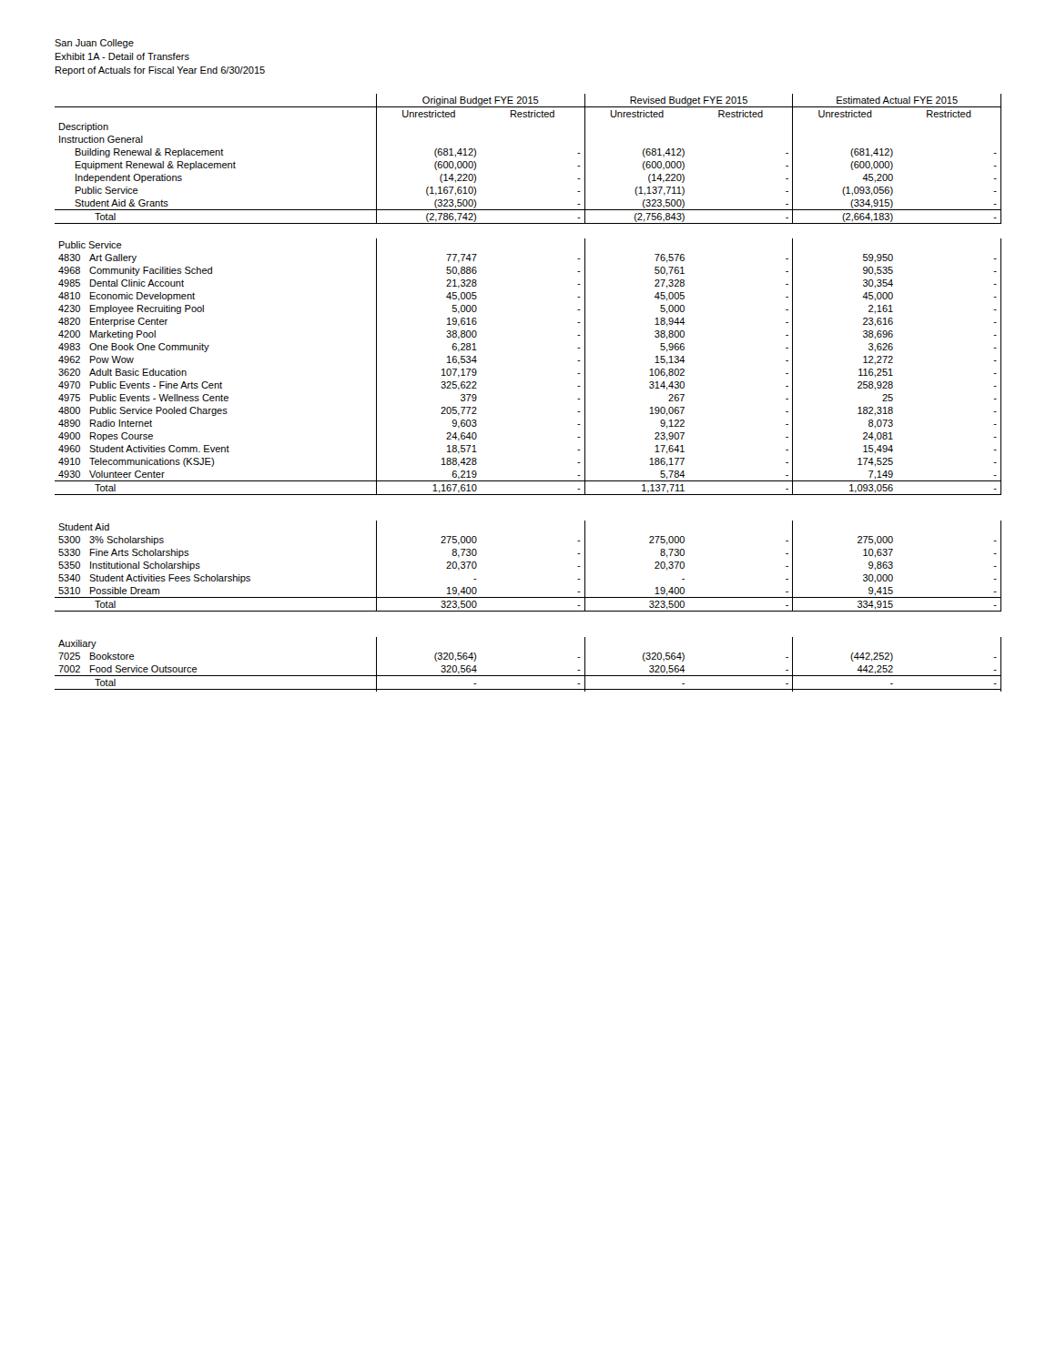San Juan College
Exhibit 1A - Detail of Transfers
Report of Actuals for Fiscal Year End 6/30/2015
| | Original Budget FYE 2015 | Revised Budget FYE 2015 | Estimated Actual FYE 2015 |
| --- | --- | --- | --- |
| | Unrestricted | Restricted | Unrestricted | Restricted | Unrestricted | Restricted |
| Description | | | | | | |
| Instruction General | | | | | | |
| Building Renewal & Replacement | (681,412) | - | (681,412) | - | (681,412) | - |
| Equipment Renewal & Replacement | (600,000) | - | (600,000) | - | (600,000) | - |
| Independent Operations | (14,220) | - | (14,220) | - | 45,200 | - |
| Public Service | (1,167,610) | - | (1,137,711) | - | (1,093,056) | - |
| Student Aid & Grants | (323,500) | - | (323,500) | - | (334,915) | - |
| Total | (2,786,742) | - | (2,756,843) | - | (2,664,183) | - |
| Public Service | | | | | | |
| 4830 Art Gallery | 77,747 | - | 76,576 | - | 59,950 | - |
| 4968 Community Facilities Sched | 50,886 | - | 50,761 | - | 90,535 | - |
| 4985 Dental Clinic Account | 21,328 | - | 27,328 | - | 30,354 | - |
| 4810 Economic Development | 45,005 | - | 45,005 | - | 45,000 | - |
| 4230 Employee Recruiting Pool | 5,000 | - | 5,000 | - | 2,161 | - |
| 4820 Enterprise Center | 19,616 | - | 18,944 | - | 23,616 | - |
| 4200 Marketing Pool | 38,800 | - | 38,800 | - | 38,696 | - |
| 4983 One Book One Community | 6,281 | - | 5,966 | - | 3,626 | - |
| 4962 Pow Wow | 16,534 | - | 15,134 | - | 12,272 | - |
| 3620 Adult Basic Education | 107,179 | - | 106,802 | - | 116,251 | - |
| 4970 Public Events - Fine Arts Cent | 325,622 | - | 314,430 | - | 258,928 | - |
| 4975 Public Events - Wellness Cente | 379 | - | 267 | - | 25 | - |
| 4800 Public Service Pooled Charges | 205,772 | - | 190,067 | - | 182,318 | - |
| 4890 Radio Internet | 9,603 | - | 9,122 | - | 8,073 | - |
| 4900 Ropes Course | 24,640 | - | 23,907 | - | 24,081 | - |
| 4960 Student Activities Comm. Event | 18,571 | - | 17,641 | - | 15,494 | - |
| 4910 Telecommunications (KSJE) | 188,428 | - | 186,177 | - | 174,525 | - |
| 4930 Volunteer Center | 6,219 | - | 5,784 | - | 7,149 | - |
| Total | 1,167,610 | - | 1,137,711 | - | 1,093,056 | - |
| Student Aid | | | | | | |
| 5300 3% Scholarships | 275,000 | - | 275,000 | - | 275,000 | - |
| 5330 Fine Arts Scholarships | 8,730 | - | 8,730 | - | 10,637 | - |
| 5350 Institutional Scholarships | 20,370 | - | 20,370 | - | 9,863 | - |
| 5340 Student Activities Fees Scholarships | - | - | - | - | 30,000 | - |
| 5310 Possible Dream | 19,400 | - | 19,400 | - | 9,415 | - |
| Total | 323,500 | - | 323,500 | - | 334,915 | - |
| Auxiliary | | | | | | |
| 7025 Bookstore | (320,564) | - | (320,564) | - | (442,252) | - |
| 7002 Food Service Outsource | 320,564 | - | 320,564 | - | 442,252 | - |
| Total | - | - | - | - | - | - |